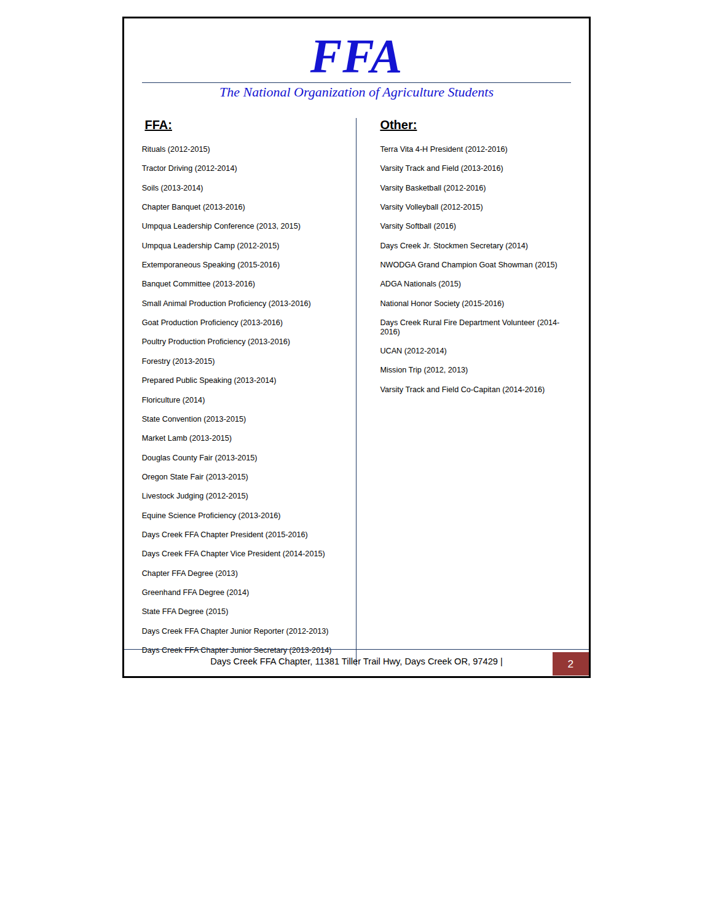FFA
The National Organization of Agriculture Students
FFA:
Rituals (2012-2015)
Tractor Driving (2012-2014)
Soils (2013-2014)
Chapter Banquet (2013-2016)
Umpqua Leadership Conference (2013, 2015)
Umpqua Leadership Camp (2012-2015)
Extemporaneous Speaking (2015-2016)
Banquet Committee (2013-2016)
Small Animal Production Proficiency (2013-2016)
Goat Production Proficiency (2013-2016)
Poultry Production Proficiency (2013-2016)
Forestry (2013-2015)
Prepared Public Speaking (2013-2014)
Floriculture (2014)
State Convention (2013-2015)
Market Lamb (2013-2015)
Douglas County Fair (2013-2015)
Oregon State Fair (2013-2015)
Livestock Judging (2012-2015)
Equine Science Proficiency (2013-2016)
Days Creek FFA Chapter President (2015-2016)
Days Creek FFA Chapter Vice President (2014-2015)
Chapter FFA Degree (2013)
Greenhand FFA Degree (2014)
State FFA Degree (2015)
Days Creek FFA Chapter Junior Reporter (2012-2013)
Days Creek FFA Chapter Junior Secretary (2013-2014)
Other:
Terra Vita 4-H President (2012-2016)
Varsity Track and Field (2013-2016)
Varsity Basketball (2012-2016)
Varsity Volleyball (2012-2015)
Varsity Softball (2016)
Days Creek Jr. Stockmen Secretary (2014)
NWODGA Grand Champion Goat Showman (2015)
ADGA Nationals (2015)
National Honor Society (2015-2016)
Days Creek Rural Fire Department Volunteer (2014-2016)
UCAN (2012-2014)
Mission Trip (2012, 2013)
Varsity Track and Field Co-Capitan (2014-2016)
Days Creek FFA Chapter, 11381 Tiller Trail Hwy, Days Creek OR, 97429 |
2